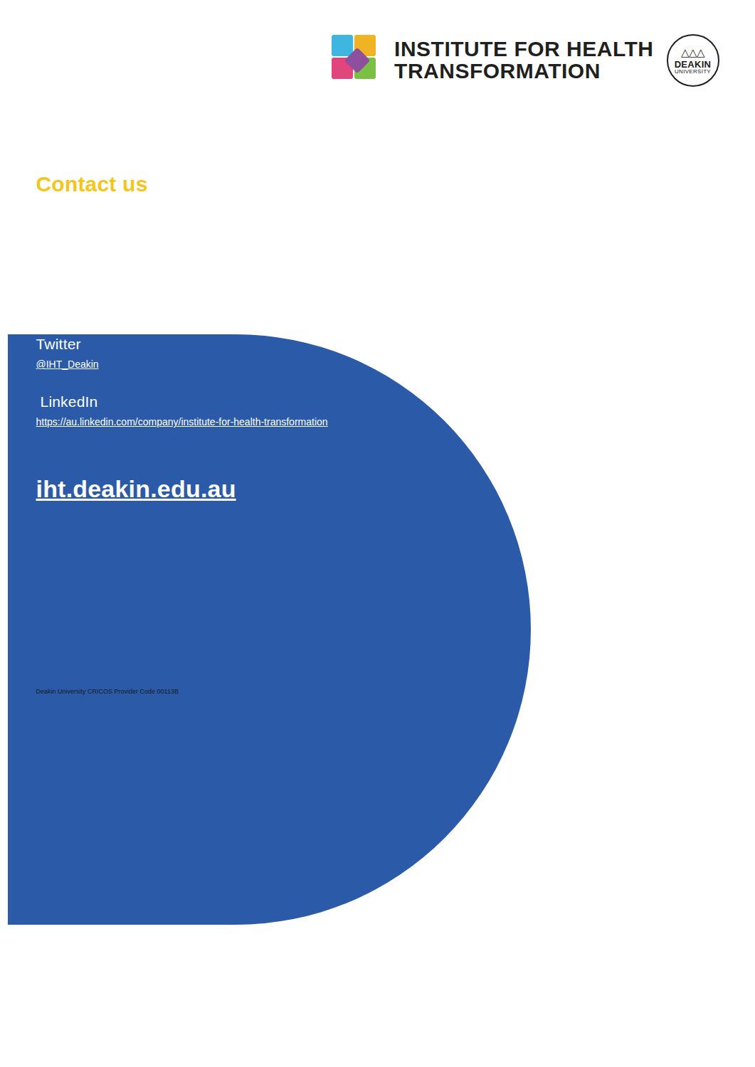Institute for Health Transformation
△△△
DEAKIN
UNIVERSITY
Contact us
Phone
+61 3 9244 5791
Email
health-transformation@deakin.edu.au
Twitter
@IHT_Deakin
LinkedIn
https://au.linkedin.com/company/institute-for-health-transformation
iht.deakin.edu.au
Deakin University CRICOS Provider Code 00113B